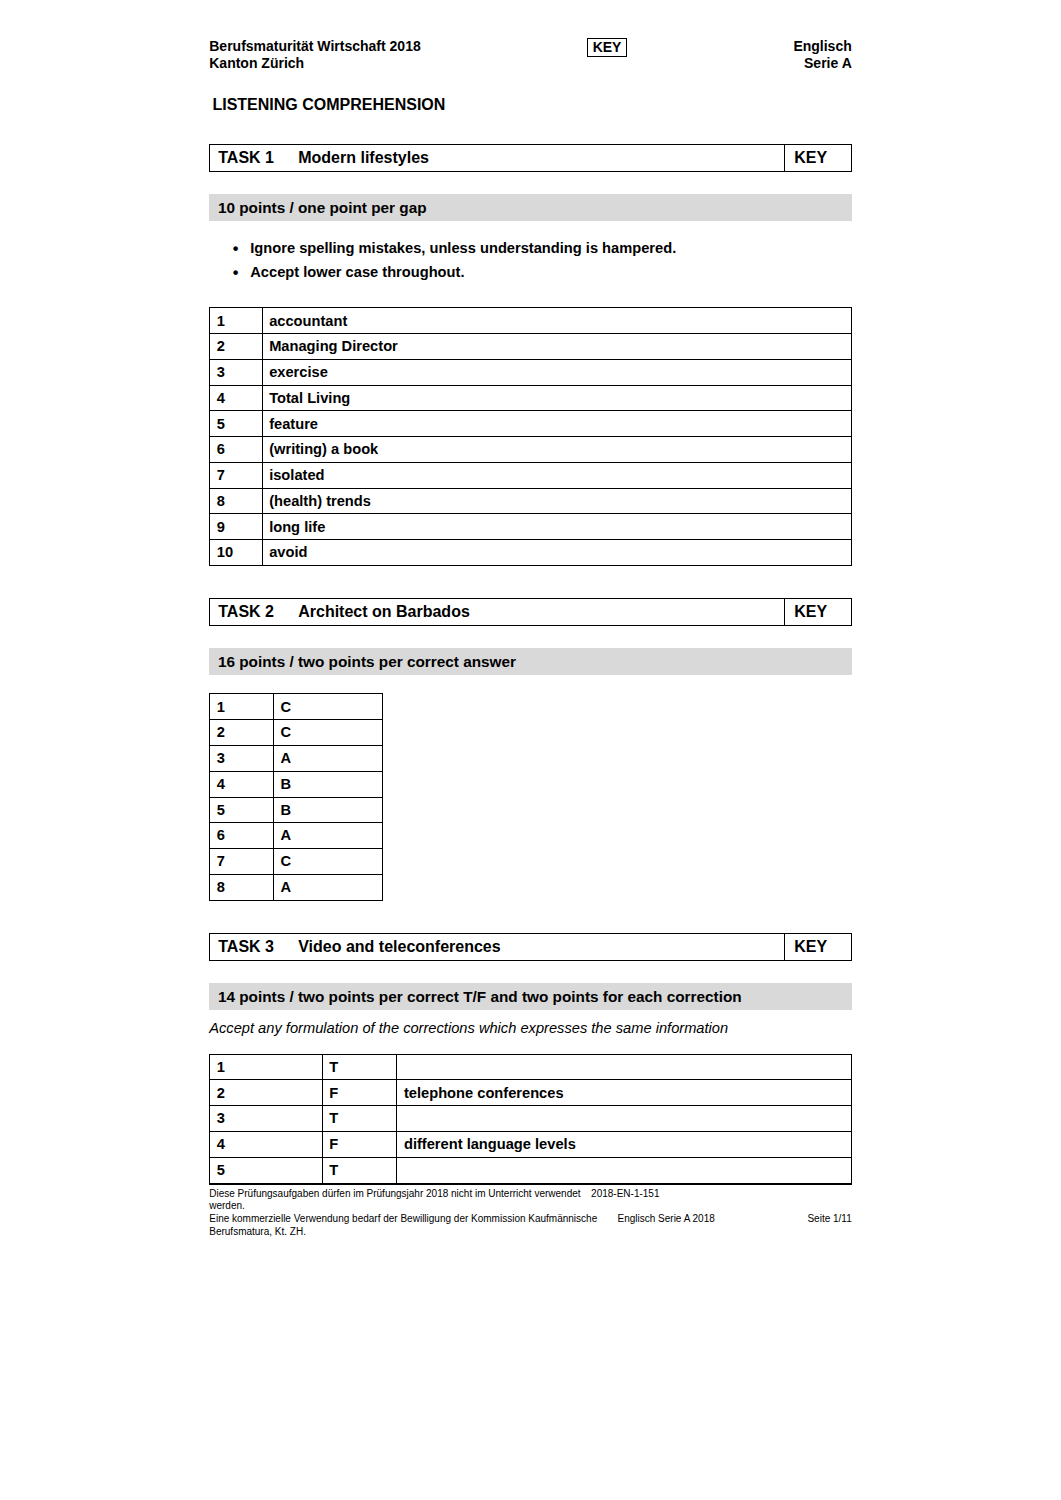Berufsmaturität Wirtschaft 2018
Kanton Zürich
KEY
Englisch
Serie A
LISTENING COMPREHENSION
TASK 1
Modern lifestyles
KEY
10 points / one point per gap
Ignore spelling mistakes, unless understanding is hampered.
Accept lower case throughout.
| 1 | accountant |
| 2 | Managing Director |
| 3 | exercise |
| 4 | Total Living |
| 5 | feature |
| 6 | (writing) a book |
| 7 | isolated |
| 8 | (health) trends |
| 9 | long life |
| 10 | avoid |
TASK 2
Architect on Barbados
KEY
16 points / two points per correct answer
| 1 | C |
| 2 | C |
| 3 | A |
| 4 | B |
| 5 | B |
| 6 | A |
| 7 | C |
| 8 | A |
TASK 3
Video and teleconferences
KEY
14 points / two points per correct T/F and two points for each correction
Accept any formulation of the corrections which expresses the same information
| 1 | T | |
| 2 | F | telephone conferences |
| 3 | T | |
| 4 | F | different language levels |
| 5 | T | |
Diese Prüfungsaufgaben dürfen im Prüfungsjahr 2018 nicht im Unterricht verwendet werden.
2018-EN-1-151
Eine kommerzielle Verwendung bedarf der Bewilligung der Kommission Kaufmännische Berufsmatura, Kt. ZH.
Englisch Serie A 2018
Seite 1/11